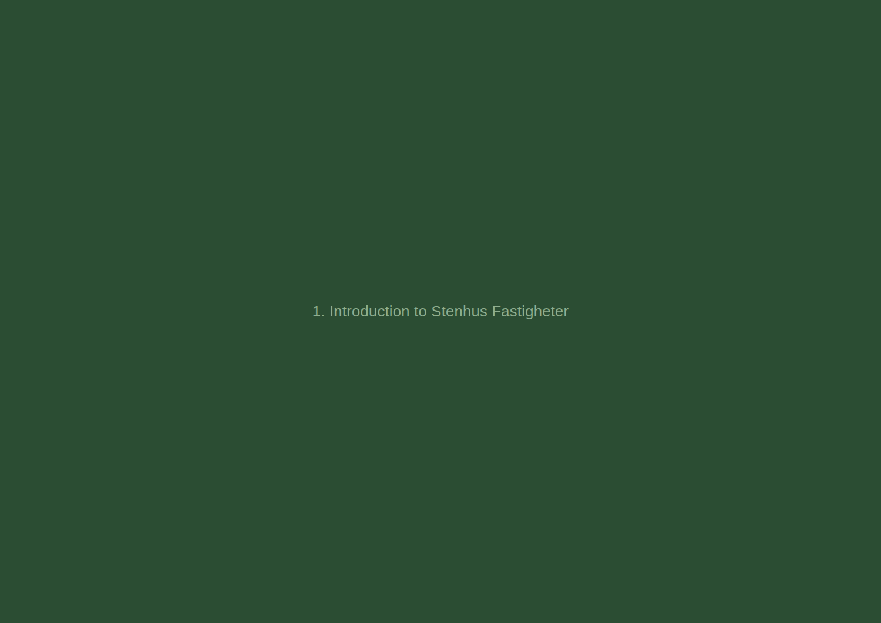1. Introduction to Stenhus Fastigheter